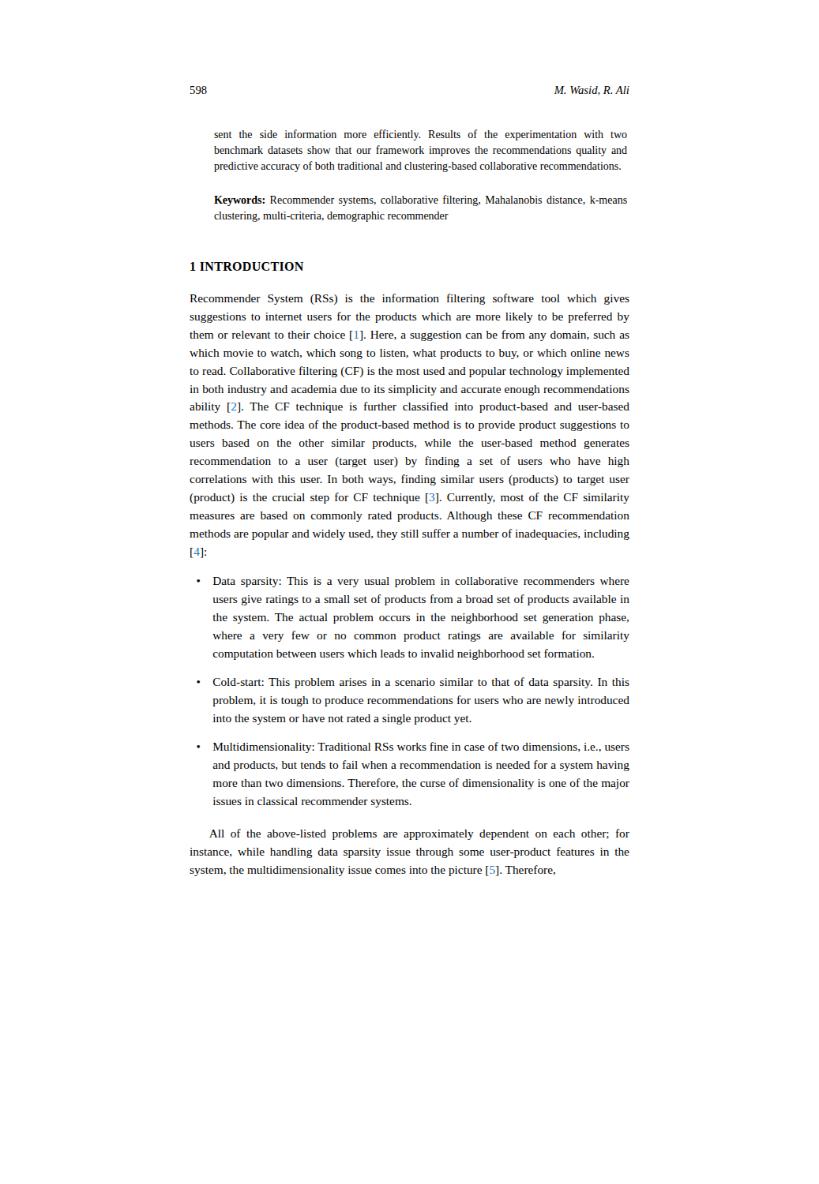598 M. Wasid, R. Ali
sent the side information more efficiently. Results of the experimentation with two benchmark datasets show that our framework improves the recommendations quality and predictive accuracy of both traditional and clustering-based collaborative recommendations.
Keywords: Recommender systems, collaborative filtering, Mahalanobis distance, k-means clustering, multi-criteria, demographic recommender
1 INTRODUCTION
Recommender System (RSs) is the information filtering software tool which gives suggestions to internet users for the products which are more likely to be preferred by them or relevant to their choice [1]. Here, a suggestion can be from any domain, such as which movie to watch, which song to listen, what products to buy, or which online news to read. Collaborative filtering (CF) is the most used and popular technology implemented in both industry and academia due to its simplicity and accurate enough recommendations ability [2]. The CF technique is further classified into product-based and user-based methods. The core idea of the product-based method is to provide product suggestions to users based on the other similar products, while the user-based method generates recommendation to a user (target user) by finding a set of users who have high correlations with this user. In both ways, finding similar users (products) to target user (product) is the crucial step for CF technique [3]. Currently, most of the CF similarity measures are based on commonly rated products. Although these CF recommendation methods are popular and widely used, they still suffer a number of inadequacies, including [4]:
Data sparsity: This is a very usual problem in collaborative recommenders where users give ratings to a small set of products from a broad set of products available in the system. The actual problem occurs in the neighborhood set generation phase, where a very few or no common product ratings are available for similarity computation between users which leads to invalid neighborhood set formation.
Cold-start: This problem arises in a scenario similar to that of data sparsity. In this problem, it is tough to produce recommendations for users who are newly introduced into the system or have not rated a single product yet.
Multidimensionality: Traditional RSs works fine in case of two dimensions, i.e., users and products, but tends to fail when a recommendation is needed for a system having more than two dimensions. Therefore, the curse of dimensionality is one of the major issues in classical recommender systems.
All of the above-listed problems are approximately dependent on each other; for instance, while handling data sparsity issue through some user-product features in the system, the multidimensionality issue comes into the picture [5]. Therefore,